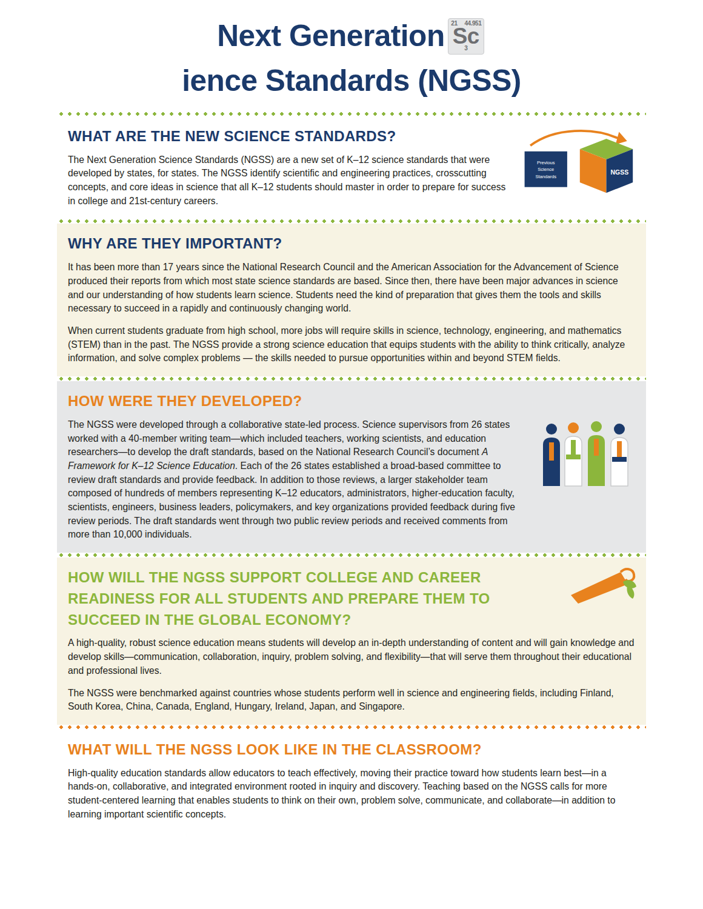Next Generation 21 44.951 Sc 3 ience Standards (NGSS)
What are the new science standards?
The Next Generation Science Standards (NGSS) are a new set of K–12 science standards that were developed by states, for states. The NGSS identify scientific and engineering practices, crosscutting concepts, and core ideas in science that all K–12 students should master in order to prepare for success in college and 21st-century careers.
Previous Science Standards transitioning to NGSS Previous Science Standards NGSS
Why are they important?
It has been more than 17 years since the National Research Council and the American Association for the Advancement of Science produced their reports from which most state science standards are based. Since then, there have been major advances in science and our understanding of how students learn science. Students need the kind of preparation that gives them the tools and skills necessary to succeed in a rapidly and continuously changing world.
When current students graduate from high school, more jobs will require skills in science, technology, engineering, and mathematics (STEM) than in the past. The NGSS provide a strong science education that equips students with the ability to think critically, analyze information, and solve complex problems — the skills needed to pursue opportunities within and beyond STEM fields.
How were they developed?
The NGSS were developed through a collaborative state-led process. Science supervisors from 26 states worked with a 40-member writing team—which included teachers, working scientists, and education researchers—to develop the draft standards, based on the National Research Council’s document A Framework for K–12 Science Education. Each of the 26 states established a broad-based committee to review draft standards and provide feedback. In addition to those reviews, a larger stakeholder team composed of hundreds of members representing K–12 educators, administrators, higher-education faculty, scientists, engineers, business leaders, policymakers, and key organizations provided feedback during five review periods. The draft standards went through two public review periods and received comments from more than 10,000 individuals.
Group of stakeholders
Diploma
How will the NGSS support college and career readiness for all students and prepare them to succeed in the global economy?
A high-quality, robust science education means students will develop an in-depth understanding of content and will gain knowledge and develop skills—communication, collaboration, inquiry, problem solving, and flexibility—that will serve them throughout their educational and professional lives.
The NGSS were benchmarked against countries whose students perform well in science and engineering fields, including Finland, South Korea, China, Canada, England, Hungary, Ireland, Japan, and Singapore.
What will the NGSS look like in the classroom?
High-quality education standards allow educators to teach effectively, moving their practice toward how students learn best—in a hands-on, collaborative, and integrated environment rooted in inquiry and discovery. Teaching based on the NGSS calls for more student-centered learning that enables students to think on their own, problem solve, communicate, and collaborate—in addition to learning important scientific concepts.